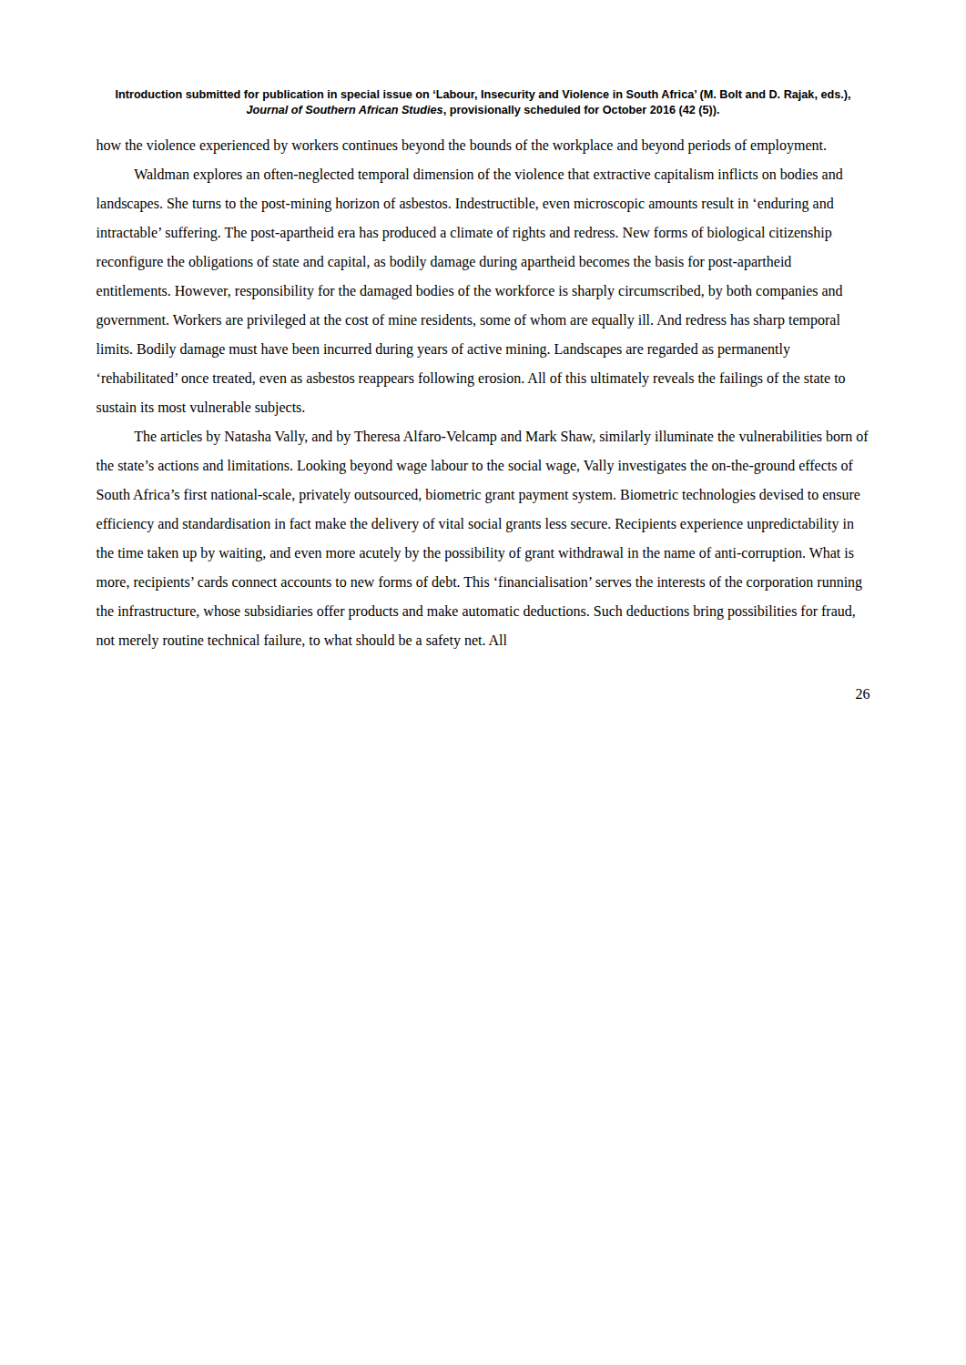Introduction submitted for publication in special issue on ‘Labour, Insecurity and Violence in South Africa’ (M. Bolt and D. Rajak, eds.), Journal of Southern African Studies, provisionally scheduled for October 2016 (42 (5)).
how the violence experienced by workers continues beyond the bounds of the workplace and beyond periods of employment.
Waldman explores an often-neglected temporal dimension of the violence that extractive capitalism inflicts on bodies and landscapes. She turns to the post-mining horizon of asbestos. Indestructible, even microscopic amounts result in ‘enduring and intractable’ suffering. The post-apartheid era has produced a climate of rights and redress. New forms of biological citizenship reconfigure the obligations of state and capital, as bodily damage during apartheid becomes the basis for post-apartheid entitlements. However, responsibility for the damaged bodies of the workforce is sharply circumscribed, by both companies and government. Workers are privileged at the cost of mine residents, some of whom are equally ill. And redress has sharp temporal limits. Bodily damage must have been incurred during years of active mining. Landscapes are regarded as permanently ‘rehabilitated’ once treated, even as asbestos reappears following erosion. All of this ultimately reveals the failings of the state to sustain its most vulnerable subjects.
The articles by Natasha Vally, and by Theresa Alfaro-Velcamp and Mark Shaw, similarly illuminate the vulnerabilities born of the state’s actions and limitations. Looking beyond wage labour to the social wage, Vally investigates the on-the-ground effects of South Africa’s first national-scale, privately outsourced, biometric grant payment system. Biometric technologies devised to ensure efficiency and standardisation in fact make the delivery of vital social grants less secure. Recipients experience unpredictability in the time taken up by waiting, and even more acutely by the possibility of grant withdrawal in the name of anti-corruption. What is more, recipients’ cards connect accounts to new forms of debt. This ‘financialisation’ serves the interests of the corporation running the infrastructure, whose subsidiaries offer products and make automatic deductions. Such deductions bring possibilities for fraud, not merely routine technical failure, to what should be a safety net. All
26